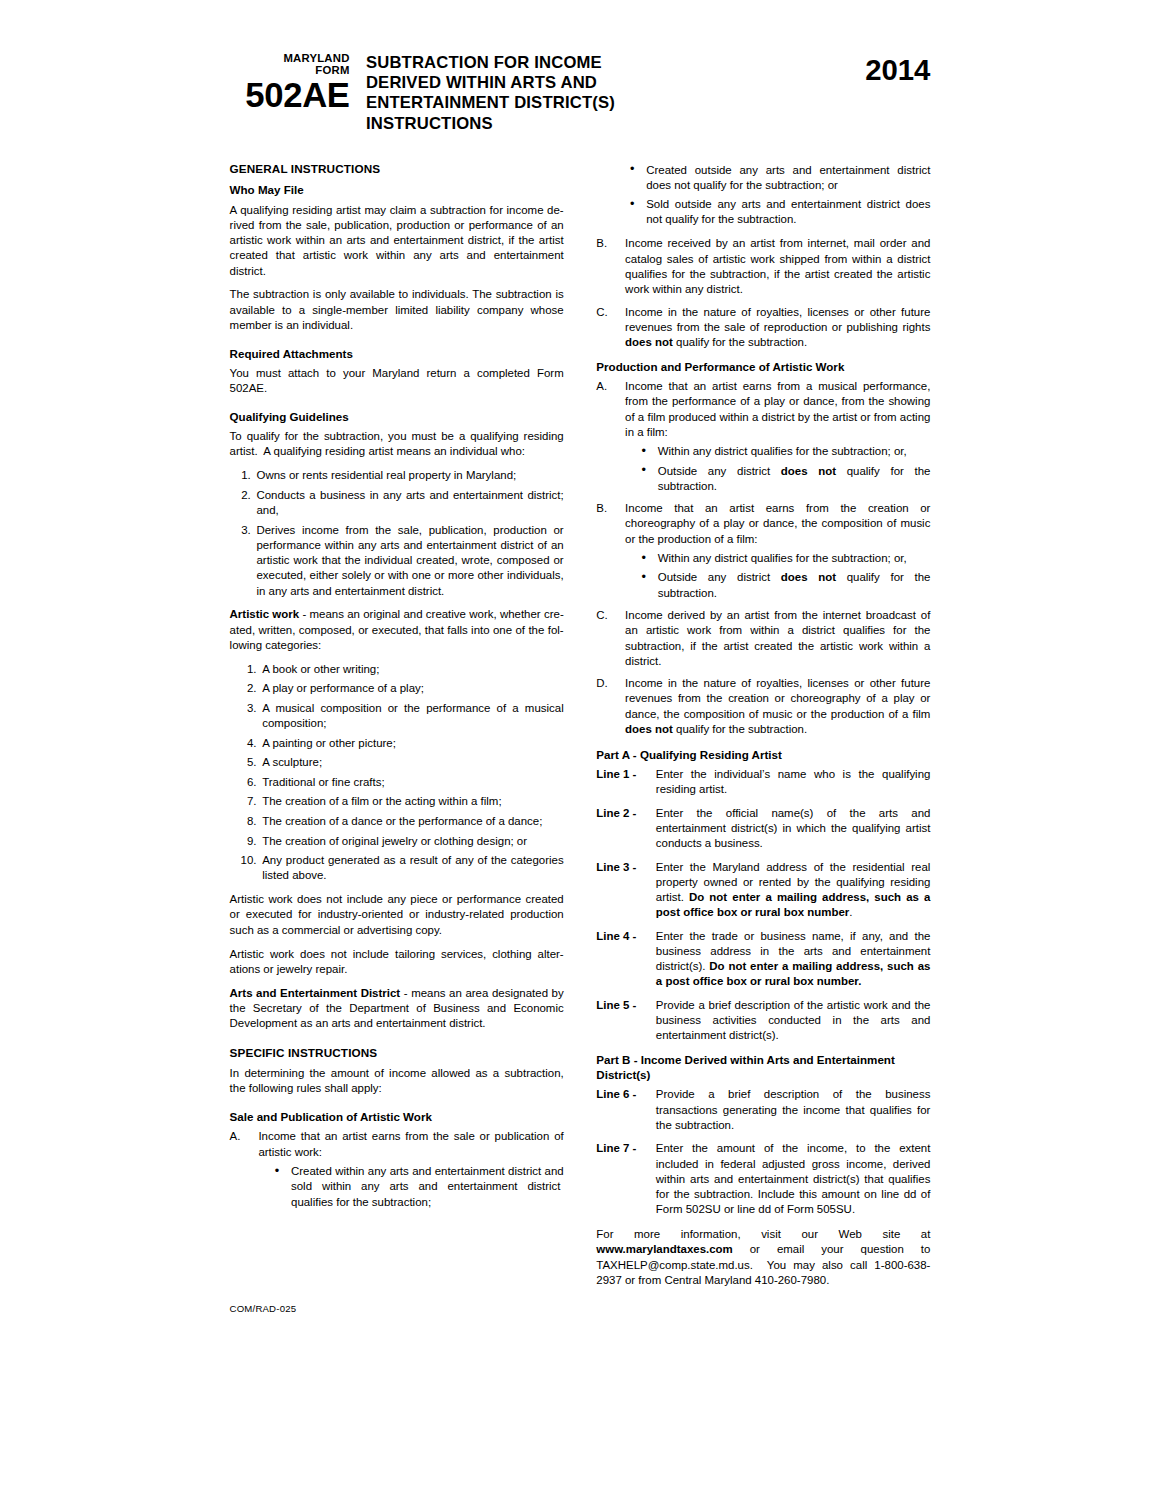MARYLAND
FORM
502AE
Subtraction for Income
Derived Within Arts and
Entertainment District(s)
Instructions
2014
GENERAL INSTRUCTIONS
Who May File
A qualifying residing artist may claim a subtraction for income derived from the sale, publication, production or performance of an artistic work within an arts and entertainment district, if the artist created that artistic work within any arts and entertainment district.
The subtraction is only available to individuals. The subtraction is available to a single-member limited liability company whose member is an individual.
Required Attachments
You must attach to your Maryland return a completed Form 502AE.
Qualifying Guidelines
To qualify for the subtraction, you must be a qualifying residing artist. A qualifying residing artist means an individual who:
Owns or rents residential real property in Maryland;
Conducts a business in any arts and entertainment district; and,
Derives income from the sale, publication, production or performance within any arts and entertainment district of an artistic work that the individual created, wrote, composed or executed, either solely or with one or more other individuals, in any arts and entertainment district.
Artistic work - means an original and creative work, whether created, written, composed, or executed, that falls into one of the following categories:
A book or other writing;
A play or performance of a play;
A musical composition or the performance of a musical composition;
A painting or other picture;
A sculpture;
Traditional or fine crafts;
The creation of a film or the acting within a film;
The creation of a dance or the performance of a dance;
The creation of original jewelry or clothing design; or
Any product generated as a result of any of the categories listed above.
Artistic work does not include any piece or performance created or executed for industry-oriented or industry-related production such as a commercial or advertising copy.
Artistic work does not include tailoring services, clothing alterations or jewelry repair.
Arts and Entertainment District - means an area designated by the Secretary of the Department of Business and Economic Development as an arts and entertainment district.
SPECIFIC INSTRUCTIONS
In determining the amount of income allowed as a subtraction, the following rules shall apply:
Sale and Publication of Artistic Work
A. Income that an artist earns from the sale or publication of artistic work:
Created within any arts and entertainment district and sold within any arts and entertainment district qualifies for the subtraction;
Created outside any arts and entertainment district does not qualify for the subtraction; or
Sold outside any arts and entertainment district does not qualify for the subtraction.
B. Income received by an artist from internet, mail order and catalog sales of artistic work shipped from within a district qualifies for the subtraction, if the artist created the artistic work within any district.
C. Income in the nature of royalties, licenses or other future revenues from the sale of reproduction or publishing rights does not qualify for the subtraction.
Production and Performance of Artistic Work
A. Income that an artist earns from a musical performance, from the performance of a play or dance, from the showing of a film produced within a district by the artist or from acting in a film:
Within any district qualifies for the subtraction; or,
Outside any district does not qualify for the subtraction.
B. Income that an artist earns from the creation or choreography of a play or dance, the composition of music or the production of a film:
Within any district qualifies for the subtraction; or,
Outside any district does not qualify for the subtraction.
C. Income derived by an artist from the internet broadcast of an artistic work from within a district qualifies for the subtraction, if the artist created the artistic work within a district.
D. Income in the nature of royalties, licenses or other future revenues from the creation or choreography of a play or dance, the composition of music or the production of a film does not qualify for the subtraction.
Part A - Qualifying Residing Artist
Line 1 - Enter the individual’s name who is the qualifying residing artist.
Line 2 - Enter the official name(s) of the arts and entertainment district(s) in which the qualifying artist conducts a business.
Line 3 - Enter the Maryland address of the residential real property owned or rented by the qualifying residing artist. Do not enter a mailing address, such as a post office box or rural box number.
Line 4 - Enter the trade or business name, if any, and the business address in the arts and entertainment district(s). Do not enter a mailing address, such as a post office box or rural box number.
Line 5 - Provide a brief description of the artistic work and the business activities conducted in the arts and entertainment district(s).
Part B - Income Derived within Arts and Entertainment District(s)
Line 6 - Provide a brief description of the business transactions generating the income that qualifies for the subtraction.
Line 7 - Enter the amount of the income, to the extent included in federal adjusted gross income, derived within arts and entertainment district(s) that qualifies for the subtraction. Include this amount on line dd of Form 502SU or line dd of Form 505SU.
For more information, visit our Web site at www.marylandtaxes.com or email your question to TAXHELP@comp.state.md.us. You may also call 1-800-638-2937 or from Central Maryland 410-260-7980.
COM/RAD-025